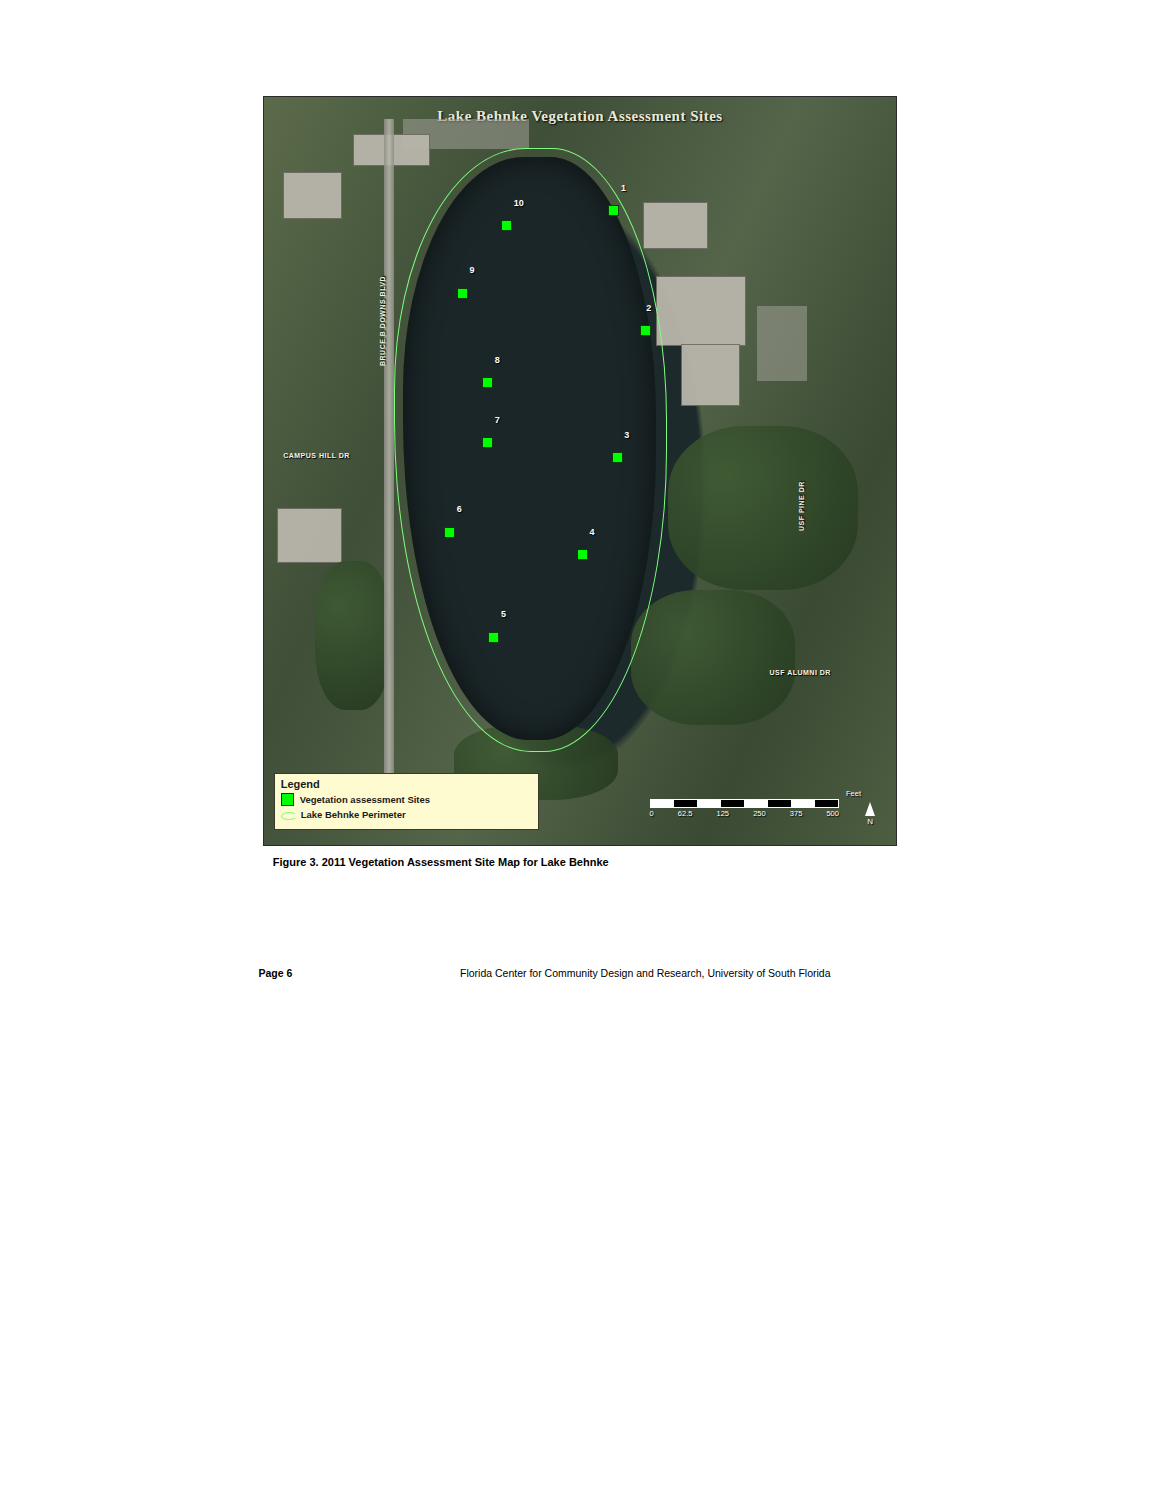Lake Behnke Vegetation Assessment Sites
BRUCE B DOWNS BLVD
CAMPUS HILL DR
USF PINE DR
USF ALUMNI DR
1
2
3
4
5
6
7
8
9
10
Legend
Vegetation assessment Sites
Lake Behnke Perimeter
Feet
062.5125250375500
N
Figure 3. 2011 Vegetation Assessment Site Map for Lake Behnke
Page 6
Florida Center for Community Design and Research, University of South Florida